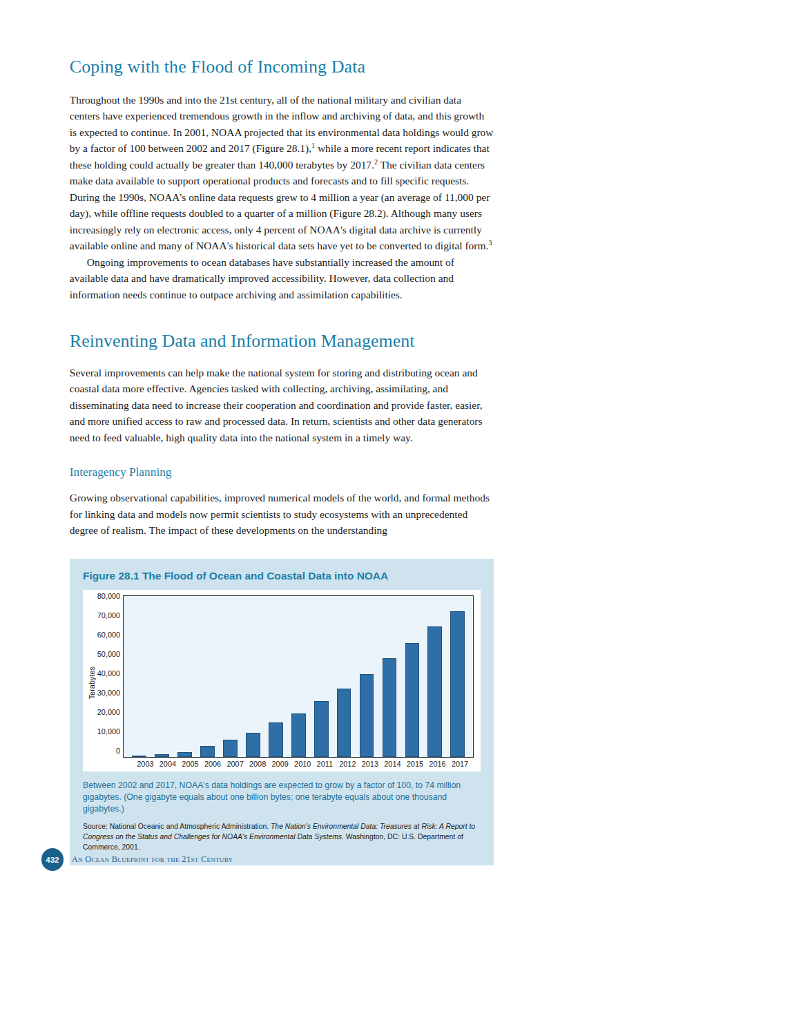Coping with the Flood of Incoming Data
Throughout the 1990s and into the 21st century, all of the national military and civilian data centers have experienced tremendous growth in the inflow and archiving of data, and this growth is expected to continue. In 2001, NOAA projected that its environmental data holdings would grow by a factor of 100 between 2002 and 2017 (Figure 28.1),1 while a more recent report indicates that these holding could actually be greater than 140,000 terabytes by 2017.2 The civilian data centers make data available to support operational products and forecasts and to fill specific requests. During the 1990s, NOAA's online data requests grew to 4 million a year (an average of 11,000 per day), while offline requests doubled to a quarter of a million (Figure 28.2). Although many users increasingly rely on electronic access, only 4 percent of NOAA's digital data archive is currently available online and many of NOAA's historical data sets have yet to be converted to digital form.3
Ongoing improvements to ocean databases have substantially increased the amount of available data and have dramatically improved accessibility. However, data collection and information needs continue to outpace archiving and assimilation capabilities.
Reinventing Data and Information Management
Several improvements can help make the national system for storing and distributing ocean and coastal data more effective. Agencies tasked with collecting, archiving, assimilating, and disseminating data need to increase their cooperation and coordination and provide faster, easier, and more unified access to raw and processed data. In return, scientists and other data generators need to feed valuable, high quality data into the national system in a timely way.
Interagency Planning
Growing observational capabilities, improved numerical models of the world, and formal methods for linking data and models now permit scientists to study ecosystems with an unprecedented degree of realism. The impact of these developments on the understanding
Figure 28.1 The Flood of Ocean and Coastal Data into NOAA
Terabytes
80,000 70,000 60,000 50,000 40,000 30,000 20,000 10,000 0
200320042005200620072008200920102011201220132014201520162017
Between 2002 and 2017, NOAA's data holdings are expected to grow by a factor of 100, to 74 million gigabytes. (One gigabyte equals about one billion bytes; one terabyte equals about one thousand gigabytes.)
Source: National Oceanic and Atmospheric Administration. The Nation's Environmental Data: Treasures at Risk: A Report to Congress on the Status and Challenges for NOAA's Environmental Data Systems. Washington, DC: U.S. Department of Commerce, 2001.
432
An Ocean Blueprint for the 21st Century